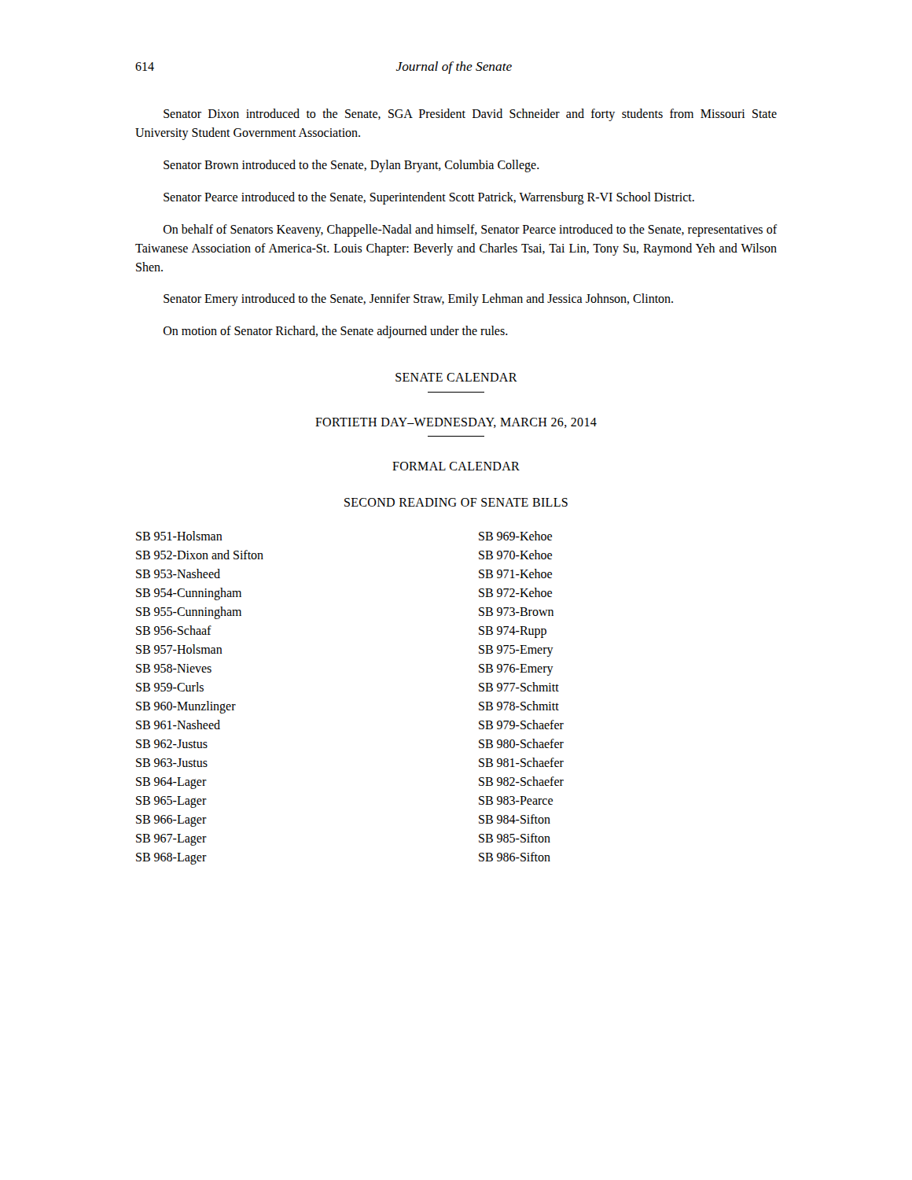614
Journal of the Senate
Senator Dixon introduced to the Senate, SGA President David Schneider and forty students from Missouri State University Student Government Association.
Senator Brown introduced to the Senate, Dylan Bryant, Columbia College.
Senator Pearce introduced to the Senate, Superintendent Scott Patrick, Warrensburg R-VI School District.
On behalf of Senators Keaveny, Chappelle-Nadal and himself, Senator Pearce introduced to the Senate, representatives of Taiwanese Association of America-St. Louis Chapter: Beverly and Charles Tsai, Tai Lin, Tony Su, Raymond Yeh and Wilson Shen.
Senator Emery introduced to the Senate, Jennifer Straw, Emily Lehman and Jessica Johnson, Clinton.
On motion of Senator Richard, the Senate adjourned under the rules.
SENATE CALENDAR
FORTIETH DAY–WEDNESDAY, MARCH 26, 2014
FORMAL CALENDAR
SECOND READING OF SENATE BILLS
SB 951-Holsman
SB 952-Dixon and Sifton
SB 953-Nasheed
SB 954-Cunningham
SB 955-Cunningham
SB 956-Schaaf
SB 957-Holsman
SB 958-Nieves
SB 959-Curls
SB 960-Munzlinger
SB 961-Nasheed
SB 962-Justus
SB 963-Justus
SB 964-Lager
SB 965-Lager
SB 966-Lager
SB 967-Lager
SB 968-Lager
SB 969-Kehoe
SB 970-Kehoe
SB 971-Kehoe
SB 972-Kehoe
SB 973-Brown
SB 974-Rupp
SB 975-Emery
SB 976-Emery
SB 977-Schmitt
SB 978-Schmitt
SB 979-Schaefer
SB 980-Schaefer
SB 981-Schaefer
SB 982-Schaefer
SB 983-Pearce
SB 984-Sifton
SB 985-Sifton
SB 986-Sifton